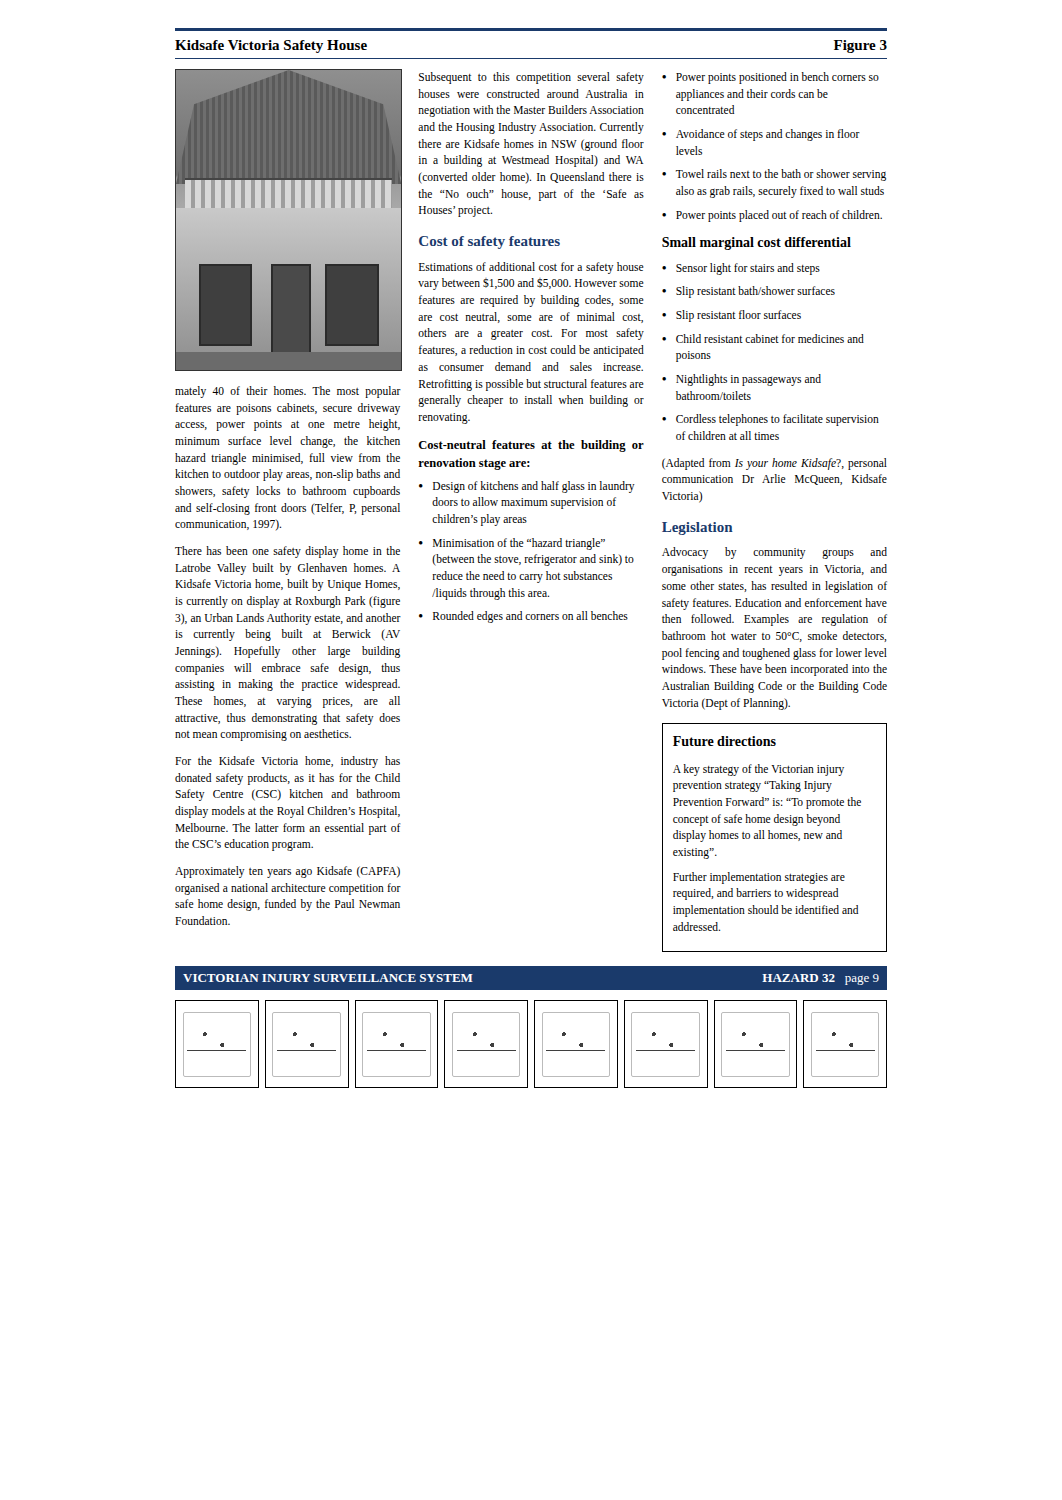Kidsafe Victoria Safety House
Figure 3
mately 40 of their homes. The most popular features are poisons cabinets, secure driveway access, power points at one metre height, minimum surface level change, the kitchen hazard triangle minimised, full view from the kitchen to outdoor play areas, non-slip baths and showers, safety locks to bathroom cupboards and self-closing front doors (Telfer, P, personal communication, 1997).
There has been one safety display home in the Latrobe Valley built by Glenhaven homes. A Kidsafe Victoria home, built by Unique Homes, is currently on display at Roxburgh Park (figure 3), an Urban Lands Authority estate, and another is currently being built at Berwick (AV Jennings). Hopefully other large building companies will embrace safe design, thus assisting in making the practice widespread. These homes, at varying prices, are all attractive, thus demonstrating that safety does not mean compromising on aesthetics.
For the Kidsafe Victoria home, industry has donated safety products, as it has for the Child Safety Centre (CSC) kitchen and bathroom display models at the Royal Children’s Hospital, Melbourne. The latter form an essential part of the CSC’s education program.
Approximately ten years ago Kidsafe (CAPFA) organised a national architecture competition for safe home design, funded by the Paul Newman Foundation.
Subsequent to this competition several safety houses were constructed around Australia in negotiation with the Master Builders Association and the Housing Industry Association. Currently there are Kidsafe homes in NSW (ground floor in a building at Westmead Hospital) and WA (converted older home). In Queensland there is the “No ouch” house, part of the ‘Safe as Houses’ project.
Cost of safety features
Estimations of additional cost for a safety house vary between $1,500 and $5,000. However some features are required by building codes, some are cost neutral, some are of minimal cost, others are a greater cost. For most safety features, a reduction in cost could be anticipated as consumer demand and sales increase. Retrofitting is possible but structural features are generally cheaper to install when building or renovating.
Cost-neutral features at the building or renovation stage are:
Design of kitchens and half glass in laundry doors to allow maximum supervision of children’s play areas
Minimisation of the “hazard triangle” (between the stove, refrigerator and sink) to reduce the need to carry hot substances /liquids through this area.
Rounded edges and corners on all benches
Power points positioned in bench corners so appliances and their cords can be concentrated
Avoidance of steps and changes in floor levels
Towel rails next to the bath or shower serving also as grab rails, securely fixed to wall studs
Power points placed out of reach of children.
Small marginal cost differential
Sensor light for stairs and steps
Slip resistant bath/shower surfaces
Slip resistant floor surfaces
Child resistant cabinet for medicines and poisons
Nightlights in passageways and bathroom/toilets
Cordless telephones to facilitate supervision of children at all times
(Adapted from Is your home Kidsafe?, personal communication Dr Arlie McQueen, Kidsafe Victoria)
Legislation
Advocacy by community groups and organisations in recent years in Victoria, and some other states, has resulted in legislation of safety features. Education and enforcement have then followed. Examples are regulation of bathroom hot water to 50°C, smoke detectors, pool fencing and toughened glass for lower level windows. These have been incorporated into the Australian Building Code or the Building Code Victoria (Dept of Planning).
Future directions
A key strategy of the Victorian injury prevention strategy “Taking Injury Prevention Forward” is: “To promote the concept of safe home design beyond display homes to all homes, new and existing”.
Further implementation strategies are required, and barriers to widespread implementation should be identified and addressed.
VICTORIAN INJURY SURVEILLANCE SYSTEM
HAZARD 32 page 9